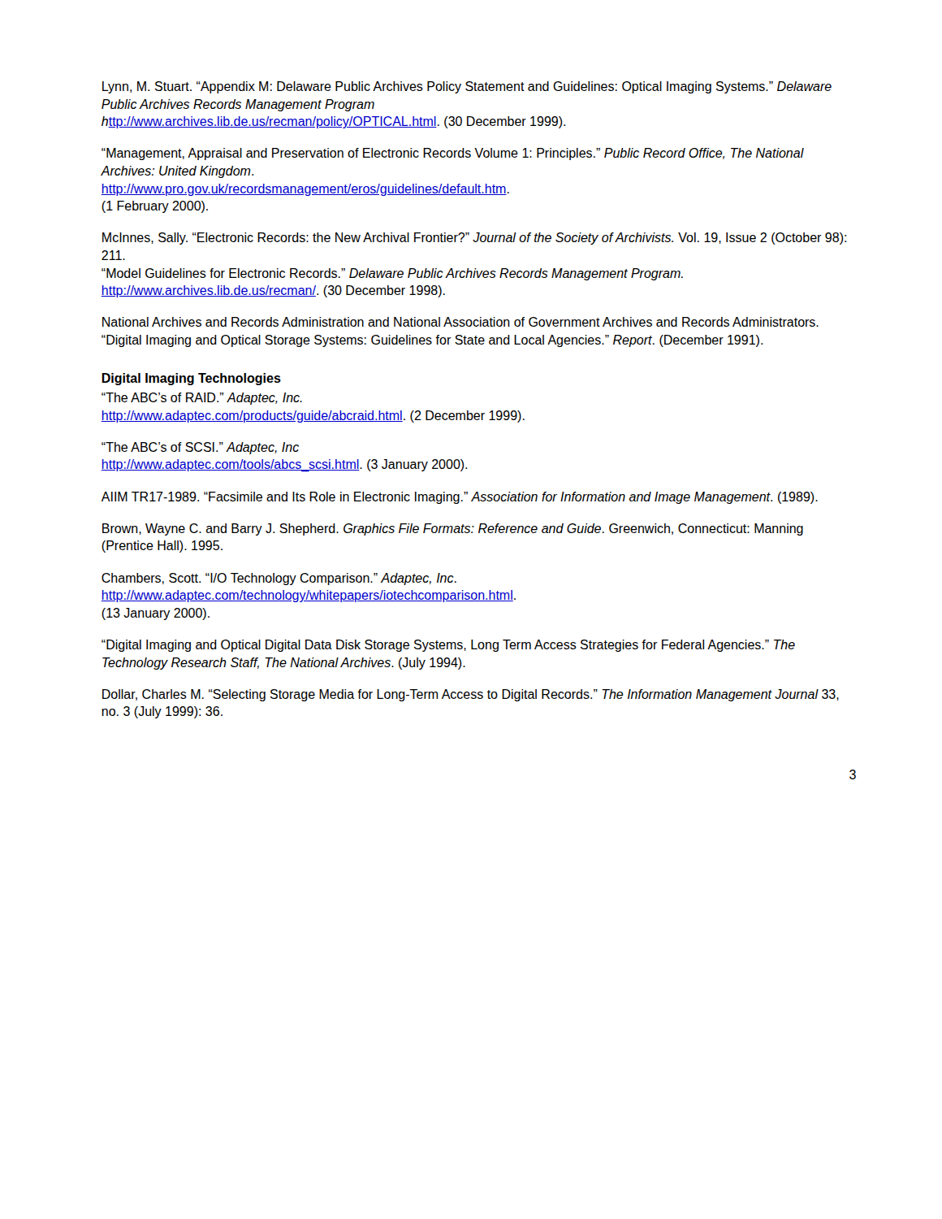Lynn, M. Stuart. “Appendix M: Delaware Public Archives Policy Statement and Guidelines: Optical Imaging Systems.” Delaware Public Archives Records Management Program
http://www.archives.lib.de.us/recman/policy/OPTICAL.html. (30 December 1999).
“Management, Appraisal and Preservation of Electronic Records Volume 1: Principles.” Public Record Office, The National Archives: United Kingdom.
http://www.pro.gov.uk/recordsmanagement/eros/guidelines/default.htm.
(1 February 2000).
McInnes, Sally. “Electronic Records: the New Archival Frontier?” Journal of the Society of Archivists. Vol. 19, Issue 2 (October 98): 211.
“Model Guidelines for Electronic Records.” Delaware Public Archives Records Management Program. http://www.archives.lib.de.us/recman/. (30 December 1998).
National Archives and Records Administration and National Association of Government Archives and Records Administrators. “Digital Imaging and Optical Storage Systems: Guidelines for State and Local Agencies.” Report. (December 1991).
Digital Imaging Technologies
“The ABC’s of RAID.” Adaptec, Inc.
http://www.adaptec.com/products/guide/abcraid.html. (2 December 1999).
“The ABC’s of SCSI.” Adaptec, Inc
http://www.adaptec.com/tools/abcs_scsi.html. (3 January 2000).
AIIM TR17-1989. “Facsimile and Its Role in Electronic Imaging.” Association for Information and Image Management. (1989).
Brown, Wayne C. and Barry J. Shepherd. Graphics File Formats: Reference and Guide. Greenwich, Connecticut: Manning (Prentice Hall). 1995.
Chambers, Scott. “I/O Technology Comparison.” Adaptec, Inc.
http://www.adaptec.com/technology/whitepapers/iotechcomparison.html.
(13 January 2000).
“Digital Imaging and Optical Digital Data Disk Storage Systems, Long Term Access Strategies for Federal Agencies.” The Technology Research Staff, The National Archives. (July 1994).
Dollar, Charles M. “Selecting Storage Media for Long-Term Access to Digital Records.” The Information Management Journal 33, no. 3 (July 1999): 36.
3